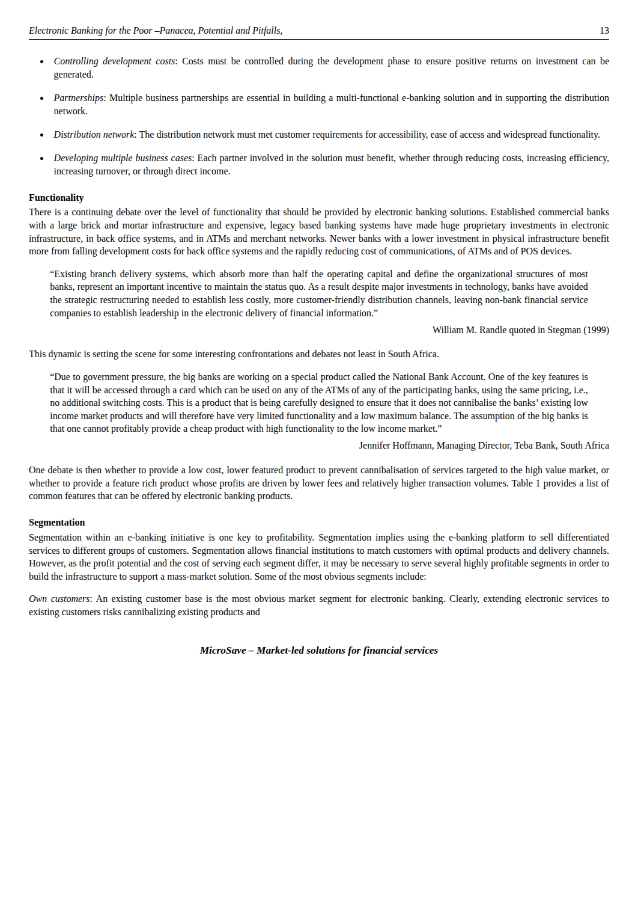Electronic Banking for the Poor –Panacea, Potential and Pitfalls, 13
Controlling development costs: Costs must be controlled during the development phase to ensure positive returns on investment can be generated.
Partnerships: Multiple business partnerships are essential in building a multi-functional e-banking solution and in supporting the distribution network.
Distribution network: The distribution network must met customer requirements for accessibility, ease of access and widespread functionality.
Developing multiple business cases: Each partner involved in the solution must benefit, whether through reducing costs, increasing efficiency, increasing turnover, or through direct income.
Functionality
There is a continuing debate over the level of functionality that should be provided by electronic banking solutions. Established commercial banks with a large brick and mortar infrastructure and expensive, legacy based banking systems have made huge proprietary investments in electronic infrastructure, in back office systems, and in ATMs and merchant networks. Newer banks with a lower investment in physical infrastructure benefit more from falling development costs for back office systems and the rapidly reducing cost of communications, of ATMs and of POS devices.
“Existing branch delivery systems, which absorb more than half the operating capital and define the organizational structures of most banks, represent an important incentive to maintain the status quo. As a result despite major investments in technology, banks have avoided the strategic restructuring needed to establish less costly, more customer-friendly distribution channels, leaving non-bank financial service companies to establish leadership in the electronic delivery of financial information.”
William M. Randle quoted in Stegman (1999)
This dynamic is setting the scene for some interesting confrontations and debates not least in South Africa.
“Due to government pressure, the big banks are working on a special product called the National Bank Account. One of the key features is that it will be accessed through a card which can be used on any of the ATMs of any of the participating banks, using the same pricing, i.e., no additional switching costs. This is a product that is being carefully designed to ensure that it does not cannibalise the banks’ existing low income market products and will therefore have very limited functionality and a low maximum balance. The assumption of the big banks is that one cannot profitably provide a cheap product with high functionality to the low income market.”
Jennifer Hoffmann, Managing Director, Teba Bank, South Africa
One debate is then whether to provide a low cost, lower featured product to prevent cannibalisation of services targeted to the high value market, or whether to provide a feature rich product whose profits are driven by lower fees and relatively higher transaction volumes. Table 1 provides a list of common features that can be offered by electronic banking products.
Segmentation
Segmentation within an e-banking initiative is one key to profitability. Segmentation implies using the e-banking platform to sell differentiated services to different groups of customers. Segmentation allows financial institutions to match customers with optimal products and delivery channels. However, as the profit potential and the cost of serving each segment differ, it may be necessary to serve several highly profitable segments in order to build the infrastructure to support a mass-market solution. Some of the most obvious segments include:
Own customers: An existing customer base is the most obvious market segment for electronic banking. Clearly, extending electronic services to existing customers risks cannibalizing existing products and
MicroSave – Market-led solutions for financial services